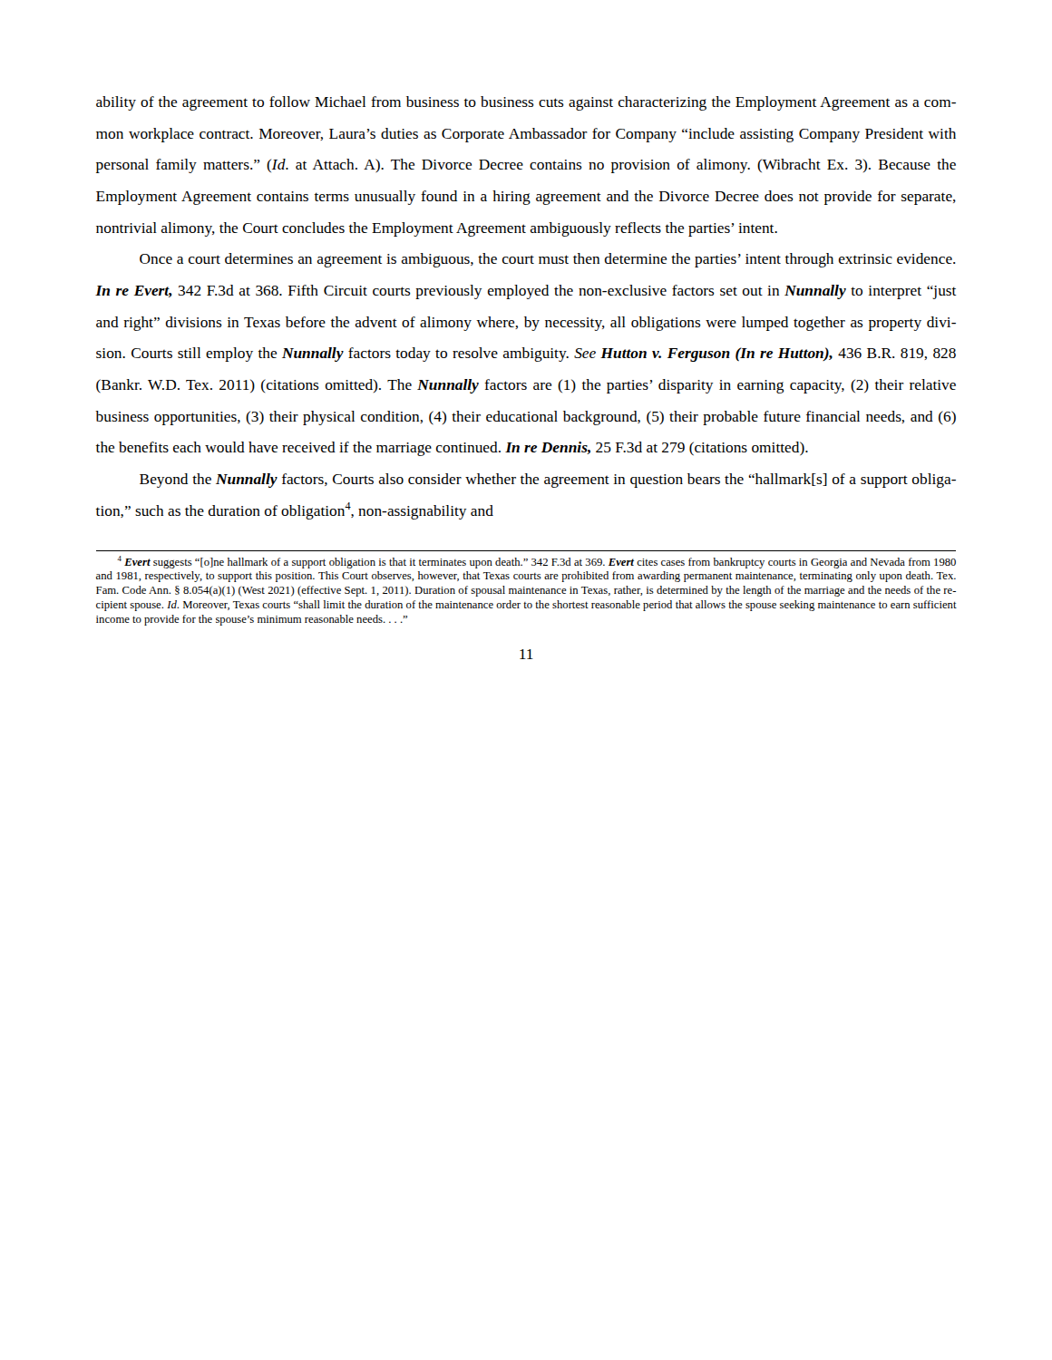ability of the agreement to follow Michael from business to business cuts against characterizing the Employment Agreement as a common workplace contract. Moreover, Laura’s duties as Corporate Ambassador for Company “include assisting Company President with personal family matters.” (Id. at Attach. A). The Divorce Decree contains no provision of alimony. (Wibracht Ex. 3). Because the Employment Agreement contains terms unusually found in a hiring agreement and the Divorce Decree does not provide for separate, nontrivial alimony, the Court concludes the Employment Agreement ambiguously reflects the parties’ intent.
Once a court determines an agreement is ambiguous, the court must then determine the parties’ intent through extrinsic evidence. In re Evert, 342 F.3d at 368. Fifth Circuit courts previously employed the non-exclusive factors set out in Nunnally to interpret “just and right” divisions in Texas before the advent of alimony where, by necessity, all obligations were lumped together as property division. Courts still employ the Nunnally factors today to resolve ambiguity. See Hutton v. Ferguson (In re Hutton), 436 B.R. 819, 828 (Bankr. W.D. Tex. 2011) (citations omitted). The Nunnally factors are (1) the parties’ disparity in earning capacity, (2) their relative business opportunities, (3) their physical condition, (4) their educational background, (5) their probable future financial needs, and (6) the benefits each would have received if the marriage continued. In re Dennis, 25 F.3d at 279 (citations omitted).
Beyond the Nunnally factors, Courts also consider whether the agreement in question bears the “hallmark[s] of a support obligation,” such as the duration of obligation4, non-assignability and
4 Evert suggests “[o]ne hallmark of a support obligation is that it terminates upon death.” 342 F.3d at 369. Evert cites cases from bankruptcy courts in Georgia and Nevada from 1980 and 1981, respectively, to support this position. This Court observes, however, that Texas courts are prohibited from awarding permanent maintenance, terminating only upon death. Tex. Fam. Code Ann. § 8.054(a)(1) (West 2021) (effective Sept. 1, 2011). Duration of spousal maintenance in Texas, rather, is determined by the length of the marriage and the needs of the recipient spouse. Id. Moreover, Texas courts “shall limit the duration of the maintenance order to the shortest reasonable period that allows the spouse seeking maintenance to earn sufficient income to provide for the spouse’s minimum reasonable needs. . . .”
11